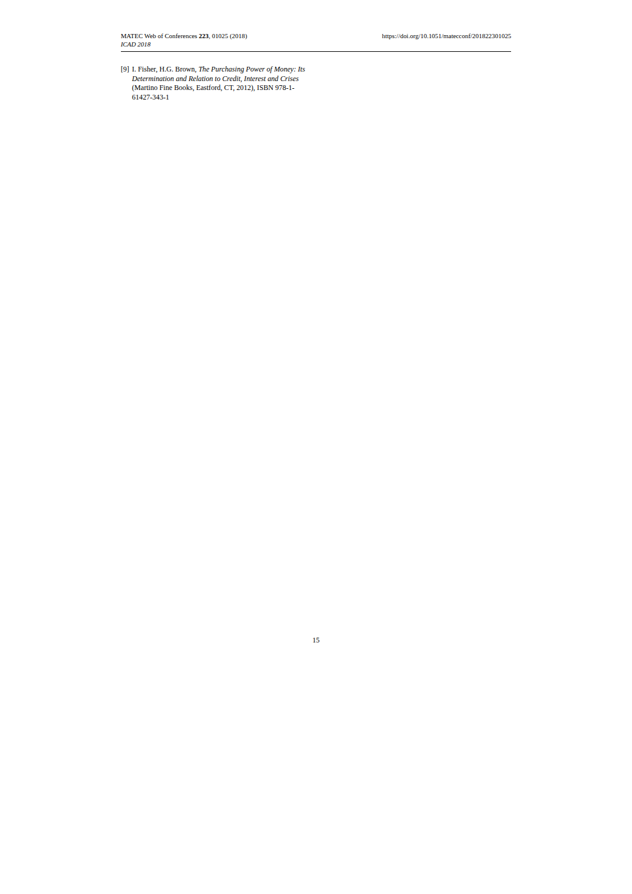MATEC Web of Conferences 223, 01025 (2018) ICAD 2018
https://doi.org/10.1051/matecconf/201822301025
[9] I. Fisher, H.G. Brown, The Purchasing Power of Money: Its Determination and Relation to Credit, Interest and Crises (Martino Fine Books, Eastford, CT, 2012), ISBN 978-1-61427-343-1
15